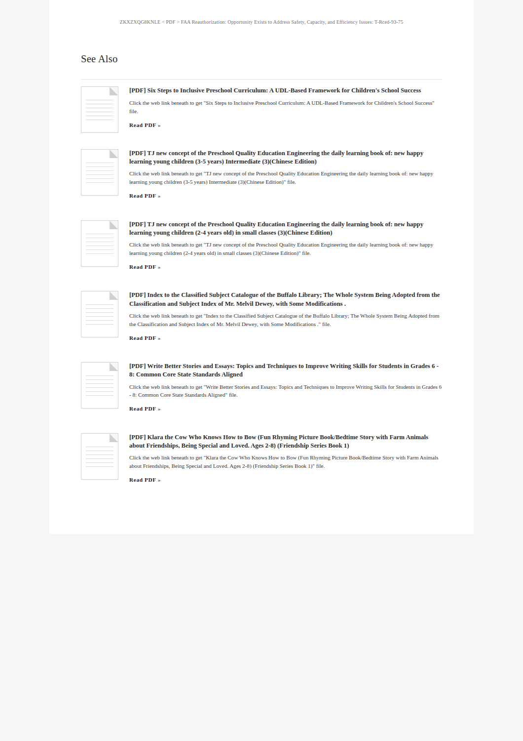ZKXZXQG8KNLE < PDF > FAA Reauthorization: Opportunity Exists to Address Safety, Capacity, and Efficiency Issues: T-Rced-93-75
See Also
[PDF] Six Steps to Inclusive Preschool Curriculum: A UDL-Based Framework for Children's School Success
Click the web link beneath to get "Six Steps to Inclusive Preschool Curriculum: A UDL-Based Framework for Children's School Success" file.
Read PDF »
[PDF] TJ new concept of the Preschool Quality Education Engineering the daily learning book of: new happy learning young children (3-5 years) Intermediate (3)(Chinese Edition)
Click the web link beneath to get "TJ new concept of the Preschool Quality Education Engineering the daily learning book of: new happy learning young children (3-5 years) Intermediate (3)(Chinese Edition)" file.
Read PDF »
[PDF] TJ new concept of the Preschool Quality Education Engineering the daily learning book of: new happy learning young children (2-4 years old) in small classes (3)(Chinese Edition)
Click the web link beneath to get "TJ new concept of the Preschool Quality Education Engineering the daily learning book of: new happy learning young children (2-4 years old) in small classes (3)(Chinese Edition)" file.
Read PDF »
[PDF] Index to the Classified Subject Catalogue of the Buffalo Library; The Whole System Being Adopted from the Classification and Subject Index of Mr. Melvil Dewey, with Some Modifications .
Click the web link beneath to get "Index to the Classified Subject Catalogue of the Buffalo Library; The Whole System Being Adopted from the Classification and Subject Index of Mr. Melvil Dewey, with Some Modifications ." file.
Read PDF »
[PDF] Write Better Stories and Essays: Topics and Techniques to Improve Writing Skills for Students in Grades 6 - 8: Common Core State Standards Aligned
Click the web link beneath to get "Write Better Stories and Essays: Topics and Techniques to Improve Writing Skills for Students in Grades 6 - 8: Common Core State Standards Aligned" file.
Read PDF »
[PDF] Klara the Cow Who Knows How to Bow (Fun Rhyming Picture Book/Bedtime Story with Farm Animals about Friendships, Being Special and Loved. Ages 2-8) (Friendship Series Book 1)
Click the web link beneath to get "Klara the Cow Who Knows How to Bow (Fun Rhyming Picture Book/Bedtime Story with Farm Animals about Friendships, Being Special and Loved. Ages 2-8) (Friendship Series Book 1)" file.
Read PDF »